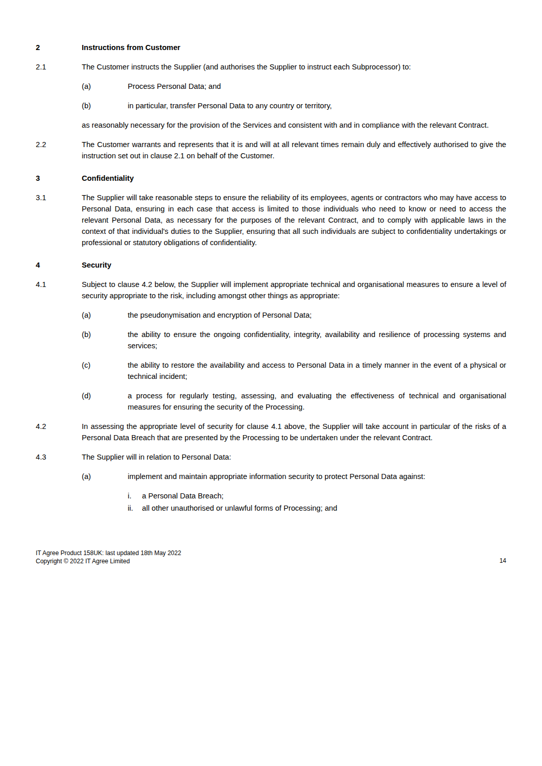2 Instructions from Customer
2.1 The Customer instructs the Supplier (and authorises the Supplier to instruct each Subprocessor) to:
(a) Process Personal Data; and
(b) in particular, transfer Personal Data to any country or territory,
as reasonably necessary for the provision of the Services and consistent with and in compliance with the relevant Contract.
2.2 The Customer warrants and represents that it is and will at all relevant times remain duly and effectively authorised to give the instruction set out in clause 2.1 on behalf of the Customer.
3 Confidentiality
3.1 The Supplier will take reasonable steps to ensure the reliability of its employees, agents or contractors who may have access to Personal Data, ensuring in each case that access is limited to those individuals who need to know or need to access the relevant Personal Data, as necessary for the purposes of the relevant Contract, and to comply with applicable laws in the context of that individual's duties to the Supplier, ensuring that all such individuals are subject to confidentiality undertakings or professional or statutory obligations of confidentiality.
4 Security
4.1 Subject to clause 4.2 below, the Supplier will implement appropriate technical and organisational measures to ensure a level of security appropriate to the risk, including amongst other things as appropriate:
(a) the pseudonymisation and encryption of Personal Data;
(b) the ability to ensure the ongoing confidentiality, integrity, availability and resilience of processing systems and services;
(c) the ability to restore the availability and access to Personal Data in a timely manner in the event of a physical or technical incident;
(d) a process for regularly testing, assessing, and evaluating the effectiveness of technical and organisational measures for ensuring the security of the Processing.
4.2 In assessing the appropriate level of security for clause 4.1 above, the Supplier will take account in particular of the risks of a Personal Data Breach that are presented by the Processing to be undertaken under the relevant Contract.
4.3 The Supplier will in relation to Personal Data:
(a) implement and maintain appropriate information security to protect Personal Data against:
i. a Personal Data Breach;
ii. all other unauthorised or unlawful forms of Processing; and
IT Agree Product 158UK: last updated 18th May 2022
Copyright © 2022 IT Agree Limited
14